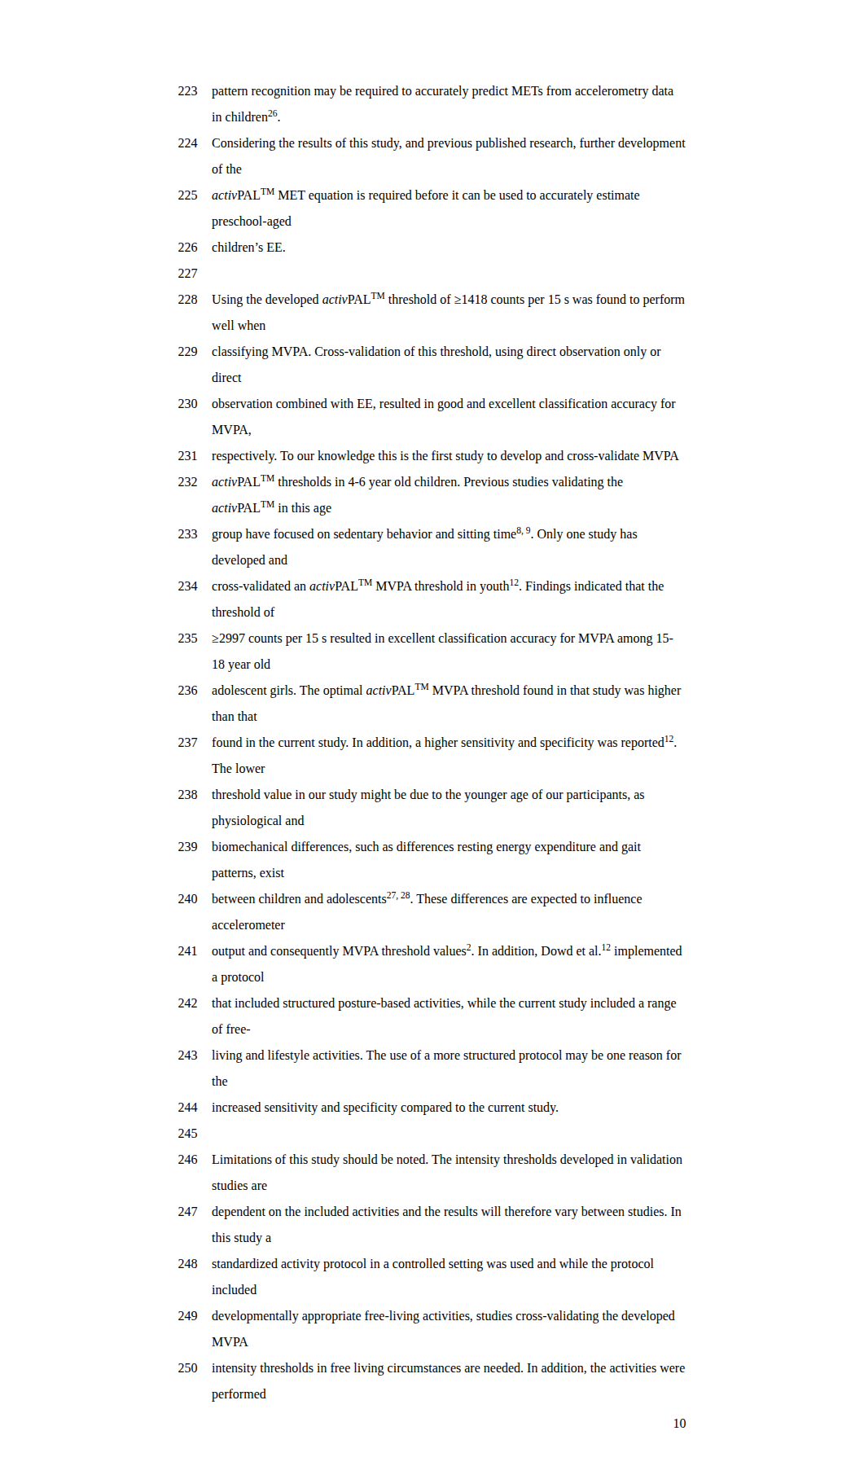223 pattern recognition may be required to accurately predict METs from accelerometry data in children26.
224 Considering the results of this study, and previous published research, further development of the
225 activ PALTM MET equation is required before it can be used to accurately estimate preschool-aged
226 children’s EE.
227
228 Using the developed activ PALTM threshold of ≥1418 counts per 15 s was found to perform well when
229 classifying MVPA. Cross-validation of this threshold, using direct observation only or direct
230 observation combined with EE, resulted in good and excellent classification accuracy for MVPA,
231 respectively. To our knowledge this is the first study to develop and cross-validate MVPA
232 activ PALTM thresholds in 4-6 year old children. Previous studies validating the activ PALTM in this age
233 group have focused on sedentary behavior and sitting time8, 9. Only one study has developed and
234 cross-validated an activ PALTM MVPA threshold in youth12. Findings indicated that the threshold of
235≥2997 counts per 15 s resulted in excellent classification accuracy for MVPA among 15-18 year old
236 adolescent girls. The optimal activ PALTM MVPA threshold found in that study was higher than that
237 found in the current study. In addition, a higher sensitivity and specificity was reported12. The lower
238 threshold value in our study might be due to the younger age of our participants, as physiological and
239 biomechanical differences, such as differences resting energy expenditure and gait patterns, exist
240 between children and adolescents27, 28. These differences are expected to influence accelerometer
241 output and consequently MVPA threshold values2. In addition, Dowd et al.12 implemented a protocol
242 that included structured posture-based activities, while the current study included a range of free-
243 living and lifestyle activities. The use of a more structured protocol may be one reason for the
244 increased sensitivity and specificity compared to the current study.
245
246 Limitations of this study should be noted. The intensity thresholds developed in validation studies are
247 dependent on the included activities and the results will therefore vary between studies. In this study a
248 standardized activity protocol in a controlled setting was used and while the protocol included
249 developmentally appropriate free-living activities, studies cross-validating the developed MVPA
250 intensity thresholds in free living circumstances are needed. In addition, the activities were performed
10